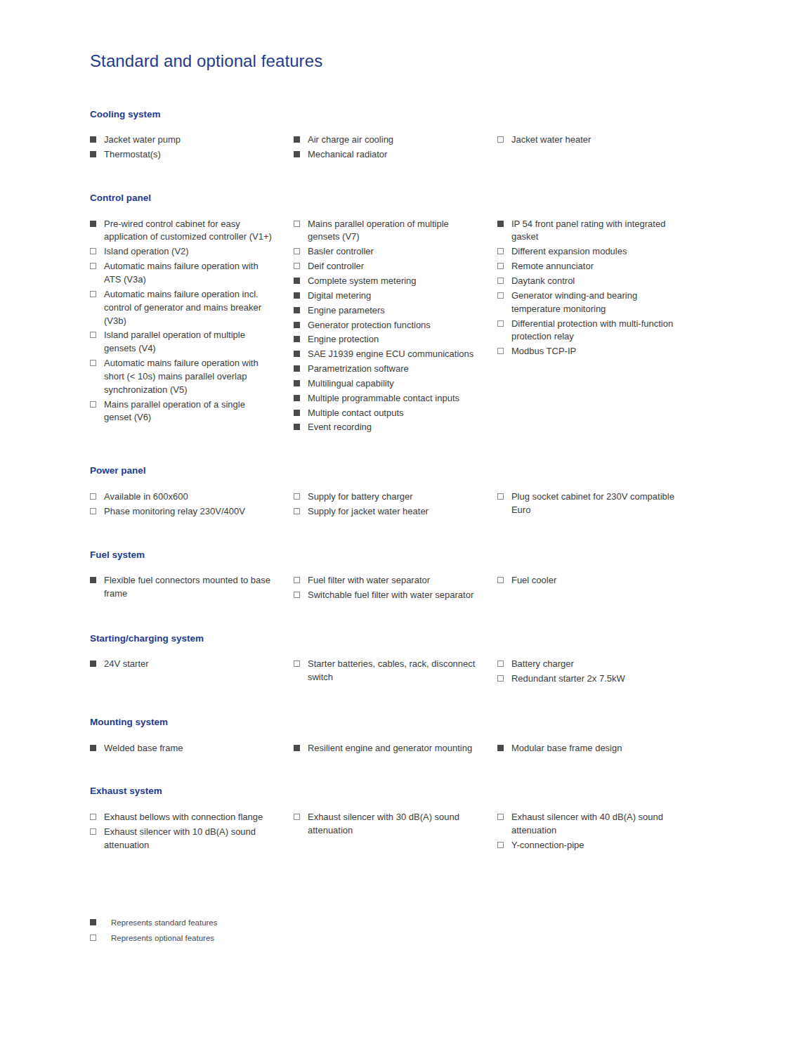Standard and optional features
Cooling system
Jacket water pump
Thermostat(s)
Air charge air cooling
Mechanical radiator
Jacket water heater
Control panel
Pre-wired control cabinet for easy application of customized controller (V1+)
Island operation (V2)
Automatic mains failure operation with ATS (V3a)
Automatic mains failure operation incl. control of generator and mains breaker (V3b)
Island parallel operation of multiple gensets (V4)
Automatic mains failure operation with short (< 10s) mains parallel overlap synchronization (V5)
Mains parallel operation of a single genset (V6)
Mains parallel operation of multiple gensets (V7)
Basler controller
Deif controller
Complete system metering
Digital metering
Engine parameters
Generator protection functions
Engine protection
SAE J1939 engine ECU communications
Parametrization software
Multilingual capability
Multiple programmable contact inputs
Multiple contact outputs
Event recording
IP 54 front panel rating with integrated gasket
Different expansion modules
Remote annunciator
Daytank control
Generator winding-and bearing temperature monitoring
Differential protection with multi-function protection relay
Modbus TCP-IP
Power panel
Available in 600x600
Phase monitoring relay 230V/400V
Supply for battery charger
Supply for jacket water heater
Plug socket cabinet for 230V compatible Euro
Fuel system
Flexible fuel connectors mounted to base frame
Fuel filter with water separator
Switchable fuel filter with water separator
Fuel cooler
Starting/charging system
24V starter
Starter batteries, cables, rack, disconnect switch
Battery charger
Redundant starter 2x 7.5kW
Mounting system
Welded base frame
Resilient engine and generator mounting
Modular base frame design
Exhaust system
Exhaust bellows with connection flange
Exhaust silencer with 10 dB(A) sound attenuation
Exhaust silencer with 30 dB(A) sound attenuation
Exhaust silencer with 40 dB(A) sound attenuation
Y-connection-pipe
Represents standard features
Represents optional features